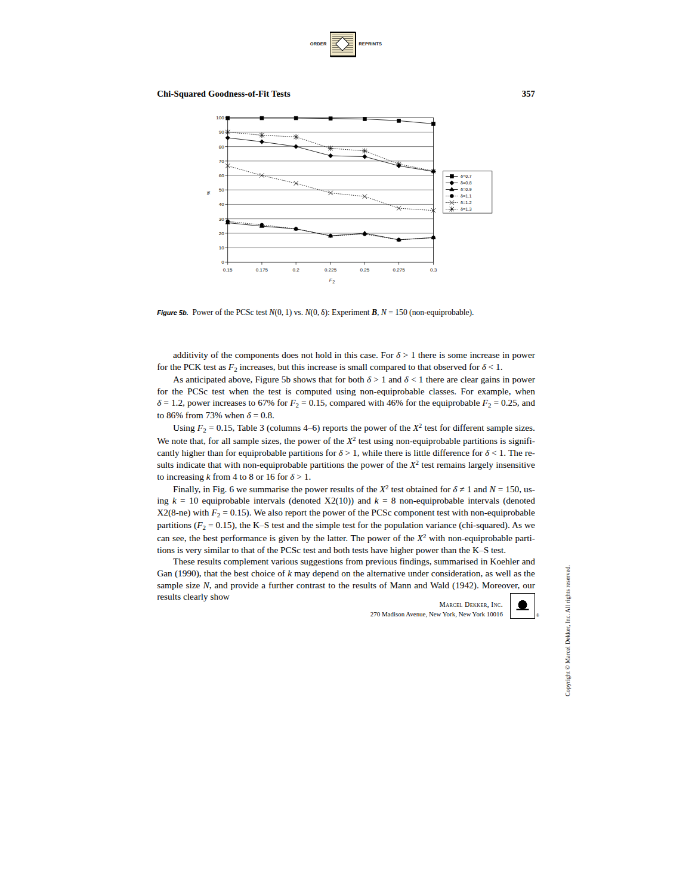ORDER REPRINTS
Chi-Squared Goodness-of-Fit Tests 357
100 90 80 70 60 50 40 30 20 10 0 % 0.15 0.175 0.2 0.225 0.25 0.275 0.3 F 2 δ=0.7 δ=0.8 δ=0.9 δ=1.1 δ=1.2 δ=1.3
Figure 5b. Power of the PCSc test N(0, 1) vs. N(0, δ): Experiment B, N = 150 (non-equiprobable).
additivity of the components does not hold in this case. For δ > 1 there is some increase in power for the PCK test as F 2 increases, but this increase is small compared to that observed for δ < 1.
As anticipated above, Figure 5b shows that for both δ > 1 and δ < 1 there are clear gains in power for the PCSc test when the test is computed using non-equiprobable classes. For example, when δ = 1.2, power increases to 67% for F 2 = 0.15, compared with 46% for the equiprobable F 2 = 0.25, and to 86% from 73% when δ = 0.8.
Using F 2 = 0.15, Table 3 (columns 4–6) reports the power of the X 2 test for different sample sizes. We note that, for all sample sizes, the power of the X 2 test using non-equiprobable partitions is significantly higher than for equiprobable partitions for δ > 1, while there is little difference for δ < 1. The results indicate that with non-equiprobable partitions the power of the X 2 test remains largely insensitive to increasing k from 4 to 8 or 16 for δ > 1.
Finally, in Fig. 6 we summarise the power results of the X 2 test obtained for δ ≠ 1 and N = 150, using k = 10 equiprobable intervals (denoted X2(10)) and k = 8 non-equiprobable intervals (denoted X2(8-ne) with F 2 = 0.15). We also report the power of the PCSc component test with non-equiprobable partitions (F 2 = 0.15), the K–S test and the simple test for the population variance (chi-squared). As we can see, the best performance is given by the latter. The power of the X 2 with non-equiprobable partitions is very similar to that of the PCSc test and both tests have higher power than the K–S test.
These results complement various suggestions from previous findings, summarised in Koehler and Gan (1990), that the best choice of k may depend on the alternative under consideration, as well as the sample size N, and provide a further contrast to the results of Mann and Wald (1942). Moreover, our results clearly show
Copyright © Marcel Dekker, Inc. All rights reserved.
Marcel Dekker, Inc.
270 Madison Avenue, New York, New York 10016
®